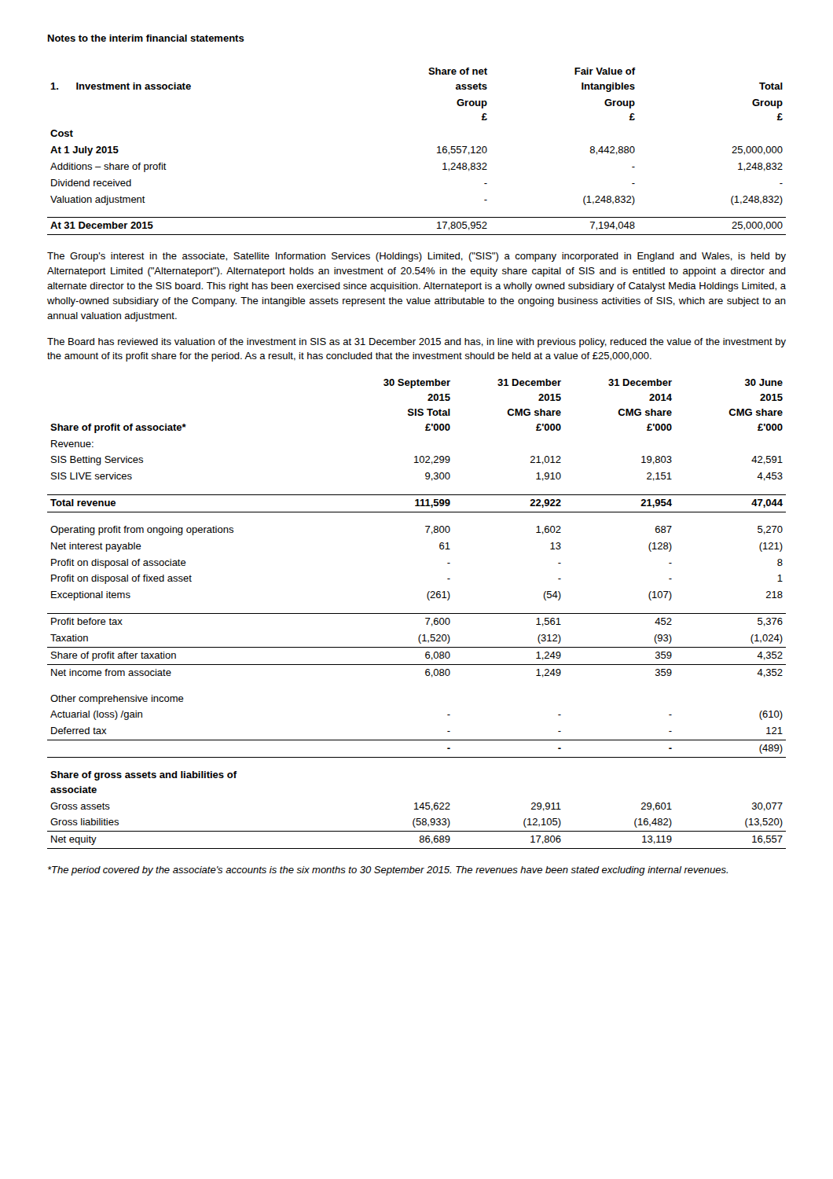Notes to the interim financial statements
| 1. Investment in associate | Share of net assets | Fair Value of Intangibles | Total |
| | Group £ | Group £ | Group £ |
| Cost | | | |
| At 1 July 2015 | 16,557,120 | 8,442,880 | 25,000,000 |
| Additions – share of profit | 1,248,832 | - | 1,248,832 |
| Dividend received | - | - | - |
| Valuation adjustment | - | (1,248,832) | (1,248,832) |
| At 31 December 2015 | 17,805,952 | 7,194,048 | 25,000,000 |
The Group's interest in the associate, Satellite Information Services (Holdings) Limited, ("SIS") a company incorporated in England and Wales, is held by Alternateport Limited ("Alternateport"). Alternateport holds an investment of 20.54% in the equity share capital of SIS and is entitled to appoint a director and alternate director to the SIS board. This right has been exercised since acquisition. Alternateport is a wholly owned subsidiary of Catalyst Media Holdings Limited, a wholly-owned subsidiary of the Company. The intangible assets represent the value attributable to the ongoing business activities of SIS, which are subject to an annual valuation adjustment.
The Board has reviewed its valuation of the investment in SIS as at 31 December 2015 and has, in line with previous policy, reduced the value of the investment by the amount of its profit share for the period. As a result, it has concluded that the investment should be held at a value of £25,000,000.
| Share of profit of associate* | 30 September 2015 SIS Total £'000 | 31 December 2015 CMG share £'000 | 31 December 2014 CMG share £'000 | 30 June 2015 CMG share £'000 |
| Revenue: | | | | |
| SIS Betting Services | 102,299 | 21,012 | 19,803 | 42,591 |
| SIS LIVE services | 9,300 | 1,910 | 2,151 | 4,453 |
| Total revenue | 111,599 | 22,922 | 21,954 | 47,044 |
| Operating profit from ongoing operations | 7,800 | 1,602 | 687 | 5,270 |
| Net interest payable | 61 | 13 | (128) | (121) |
| Profit on disposal of associate | - | - | - | 8 |
| Profit on disposal of fixed asset | - | - | - | 1 |
| Exceptional items | (261) | (54) | (107) | 218 |
| Profit before tax | 7,600 | 1,561 | 452 | 5,376 |
| Taxation | (1,520) | (312) | (93) | (1,024) |
| Share of profit after taxation | 6,080 | 1,249 | 359 | 4,352 |
| Net income from associate | 6,080 | 1,249 | 359 | 4,352 |
| Other comprehensive income | | | | |
| Actuarial (loss) /gain | - | - | - | (610) |
| Deferred tax | - | - | - | 121 |
| | - | - | - | (489) |
| Share of gross assets and liabilities of associate | | | | |
| Gross assets | 145,622 | 29,911 | 29,601 | 30,077 |
| Gross liabilities | (58,933) | (12,105) | (16,482) | (13,520) |
| Net equity | 86,689 | 17,806 | 13,119 | 16,557 |
*The period covered by the associate's accounts is the six months to 30 September 2015. The revenues have been stated excluding internal revenues.